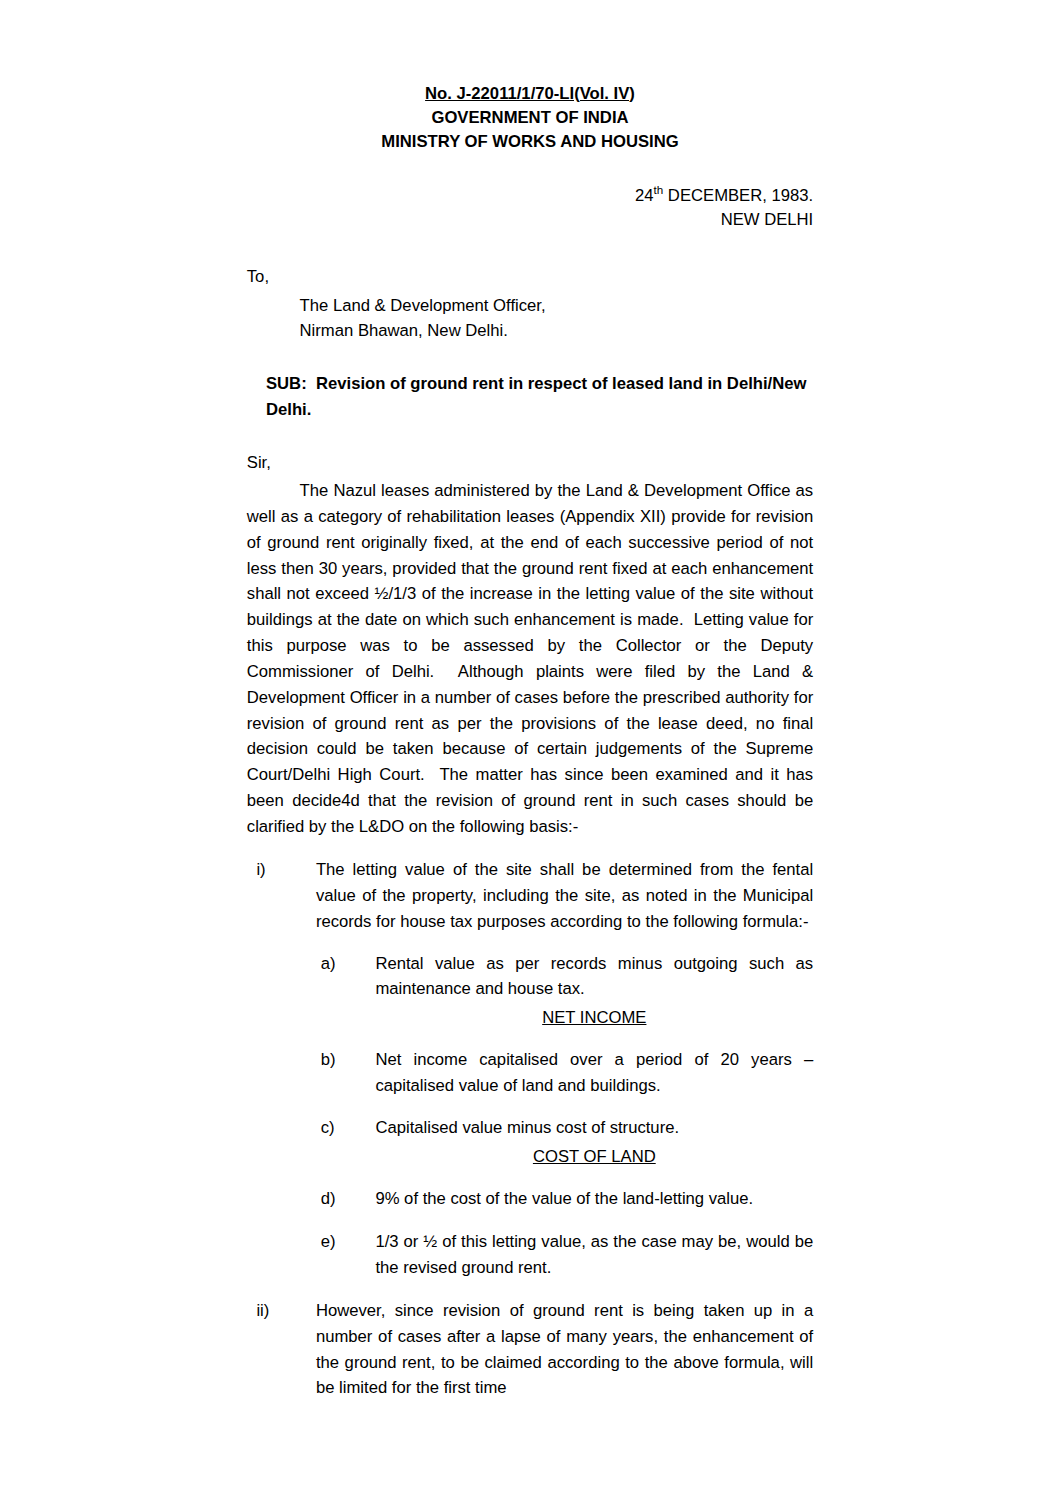No. J-22011/1/70-LI(Vol. IV)
GOVERNMENT OF INDIA
MINISTRY OF WORKS AND HOUSING
24th DECEMBER, 1983.
NEW DELHI
To,
The Land & Development Officer,
Nirman Bhawan, New Delhi.
SUB: Revision of ground rent in respect of leased land in Delhi/New Delhi.
Sir,
The Nazul leases administered by the Land & Development Office as well as a category of rehabilitation leases (Appendix XII) provide for revision of ground rent originally fixed, at the end of each successive period of not less then 30 years, provided that the ground rent fixed at each enhancement shall not exceed ½/1/3 of the increase in the letting value of the site without buildings at the date on which such enhancement is made. Letting value for this purpose was to be assessed by the Collector or the Deputy Commissioner of Delhi. Although plaints were filed by the Land & Development Officer in a number of cases before the prescribed authority for revision of ground rent as per the provisions of the lease deed, no final decision could be taken because of certain judgements of the Supreme Court/Delhi High Court. The matter has since been examined and it has been decide4d that the revision of ground rent in such cases should be clarified by the L&DO on the following basis:-
i) The letting value of the site shall be determined from the fental value of the property, including the site, as noted in the Municipal records for house tax purposes according to the following formula:-
a) Rental value as per records minus outgoing such as maintenance and house tax. NET INCOME
b) Net income capitalised over a period of 20 years – capitalised value of land and buildings.
c) Capitalised value minus cost of structure. COST OF LAND
d) 9% of the cost of the value of the land-letting value.
e) 1/3 or ½ of this letting value, as the case may be, would be the revised ground rent.
ii) However, since revision of ground rent is being taken up in a number of cases after a lapse of many years, the enhancement of the ground rent, to be claimed according to the above formula, will be limited for the first time